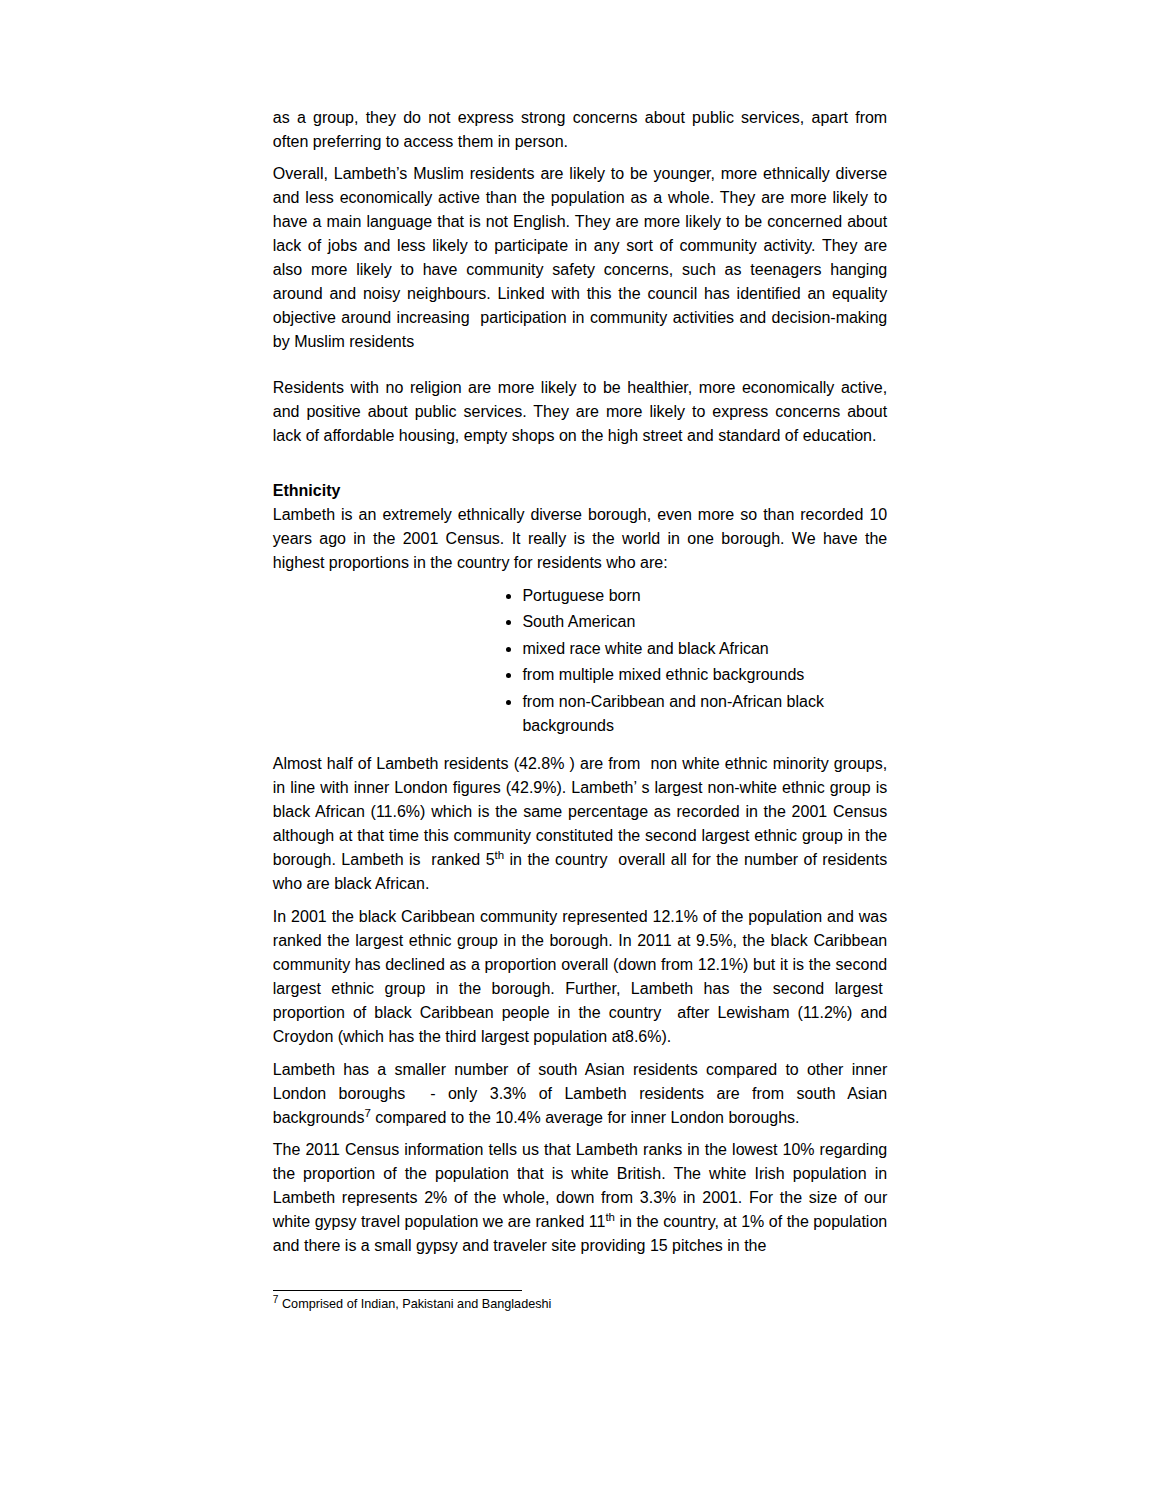as a group, they do not express strong concerns about public services, apart from often preferring to access them in person.
Overall, Lambeth’s Muslim residents are likely to be younger, more ethnically diverse and less economically active than the population as a whole. They are more likely to have a main language that is not English. They are more likely to be concerned about lack of jobs and less likely to participate in any sort of community activity. They are also more likely to have community safety concerns, such as teenagers hanging around and noisy neighbours. Linked with this the council has identified an equality objective around increasing participation in community activities and decision-making by Muslim residents
Residents with no religion are more likely to be healthier, more economically active, and positive about public services. They are more likely to express concerns about lack of affordable housing, empty shops on the high street and standard of education.
Ethnicity
Lambeth is an extremely ethnically diverse borough, even more so than recorded 10 years ago in the 2001 Census. It really is the world in one borough. We have the highest proportions in the country for residents who are:
Portuguese born
South American
mixed race white and black African
from multiple mixed ethnic backgrounds
from non-Caribbean and non-African black backgrounds
Almost half of Lambeth residents (42.8% ) are from non white ethnic minority groups, in line with inner London figures (42.9%). Lambeth’ s largest non-white ethnic group is black African (11.6%) which is the same percentage as recorded in the 2001 Census although at that time this community constituted the second largest ethnic group in the borough. Lambeth is ranked 5th in the country overall all for the number of residents who are black African.
In 2001 the black Caribbean community represented 12.1% of the population and was ranked the largest ethnic group in the borough. In 2011 at 9.5%, the black Caribbean community has declined as a proportion overall (down from 12.1%) but it is the second largest ethnic group in the borough. Further, Lambeth has the second largest proportion of black Caribbean people in the country after Lewisham (11.2%) and Croydon (which has the third largest population at8.6%).
Lambeth has a smaller number of south Asian residents compared to other inner London boroughs - only 3.3% of Lambeth residents are from south Asian backgrounds7 compared to the 10.4% average for inner London boroughs.
The 2011 Census information tells us that Lambeth ranks in the lowest 10% regarding the proportion of the population that is white British. The white Irish population in Lambeth represents 2% of the whole, down from 3.3% in 2001. For the size of our white gypsy travel population we are ranked 11th in the country, at 1% of the population and there is a small gypsy and traveler site providing 15 pitches in the
7 Comprised of Indian, Pakistani and Bangladeshi